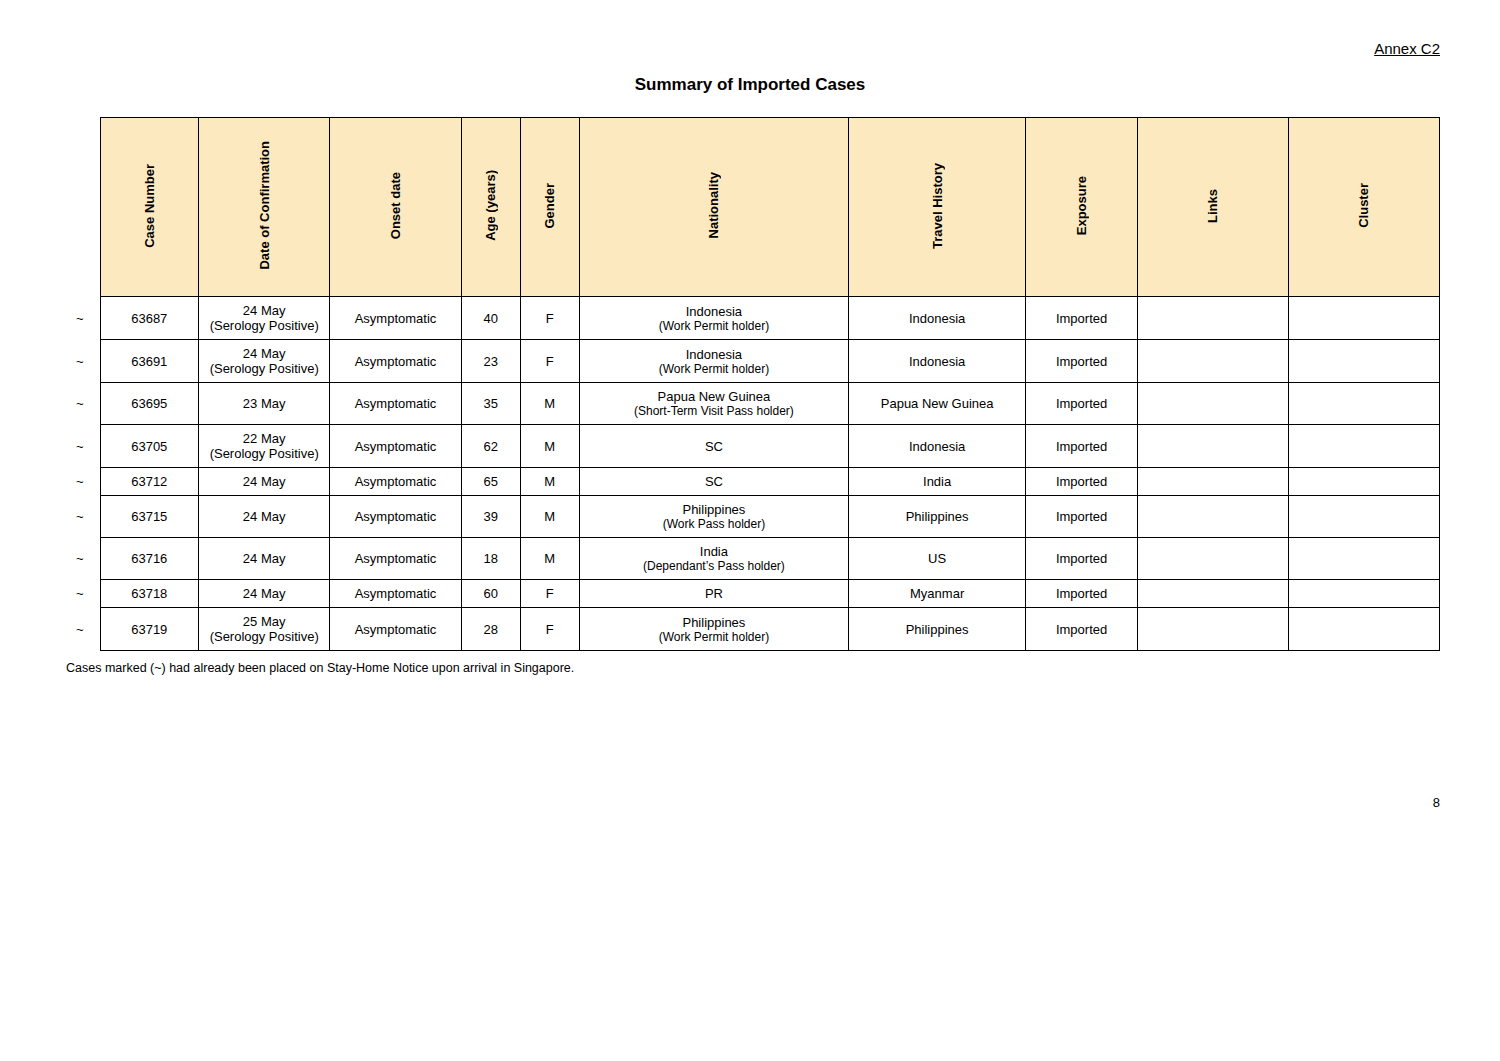Annex C2
Summary of Imported Cases
| | Case Number | Date of Confirmation | Onset date | Age (years) | Gender | Nationality | Travel History | Exposure | Links | Cluster |
| --- | --- | --- | --- | --- | --- | --- | --- | --- | --- | --- |
| ~ | 63687 | 24 May (Serology Positive) | Asymptomatic | 40 | F | Indonesia (Work Permit holder) | Indonesia | Imported | | |
| ~ | 63691 | 24 May (Serology Positive) | Asymptomatic | 23 | F | Indonesia (Work Permit holder) | Indonesia | Imported | | |
| ~ | 63695 | 23 May | Asymptomatic | 35 | M | Papua New Guinea (Short-Term Visit Pass holder) | Papua New Guinea | Imported | | |
| ~ | 63705 | 22 May (Serology Positive) | Asymptomatic | 62 | M | SC | Indonesia | Imported | | |
| ~ | 63712 | 24 May | Asymptomatic | 65 | M | SC | India | Imported | | |
| ~ | 63715 | 24 May | Asymptomatic | 39 | M | Philippines (Work Pass holder) | Philippines | Imported | | |
| ~ | 63716 | 24 May | Asymptomatic | 18 | M | India (Dependant’s Pass holder) | US | Imported | | |
| ~ | 63718 | 24 May | Asymptomatic | 60 | F | PR | Myanmar | Imported | | |
| ~ | 63719 | 25 May (Serology Positive) | Asymptomatic | 28 | F | Philippines (Work Permit holder) | Philippines | Imported | | |
Cases marked (~) had already been placed on Stay-Home Notice upon arrival in Singapore.
8